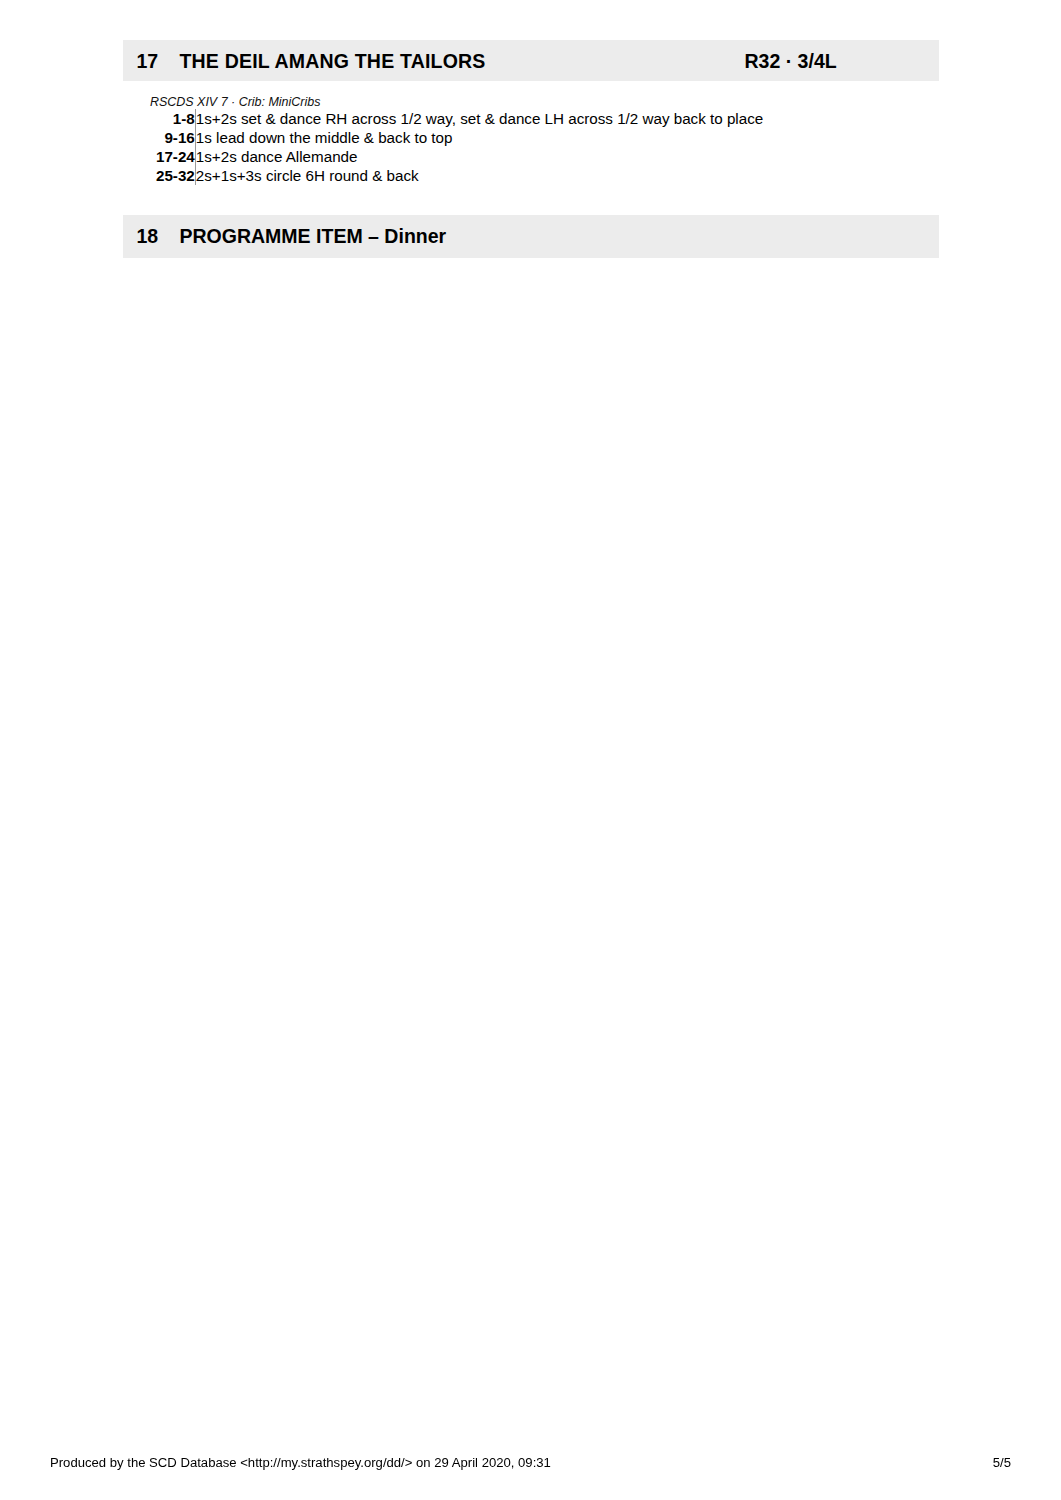17 THE DEIL AMANG THE TAILORS R32 · 3/4L
RSCDS XIV 7 · Crib: MiniCribs
| 1-8 | 1s+2s set & dance RH across 1/2 way, set & dance LH across 1/2 way back to place |
| 9-16 | 1s lead down the middle & back to top |
| 17-24 | 1s+2s dance Allemande |
| 25-32 | 2s+1s+3s circle 6H round & back |
18 PROGRAMME ITEM – Dinner
Produced by the SCD Database <http://my.strathspey.org/dd/> on 29 April 2020, 09:31 5/5